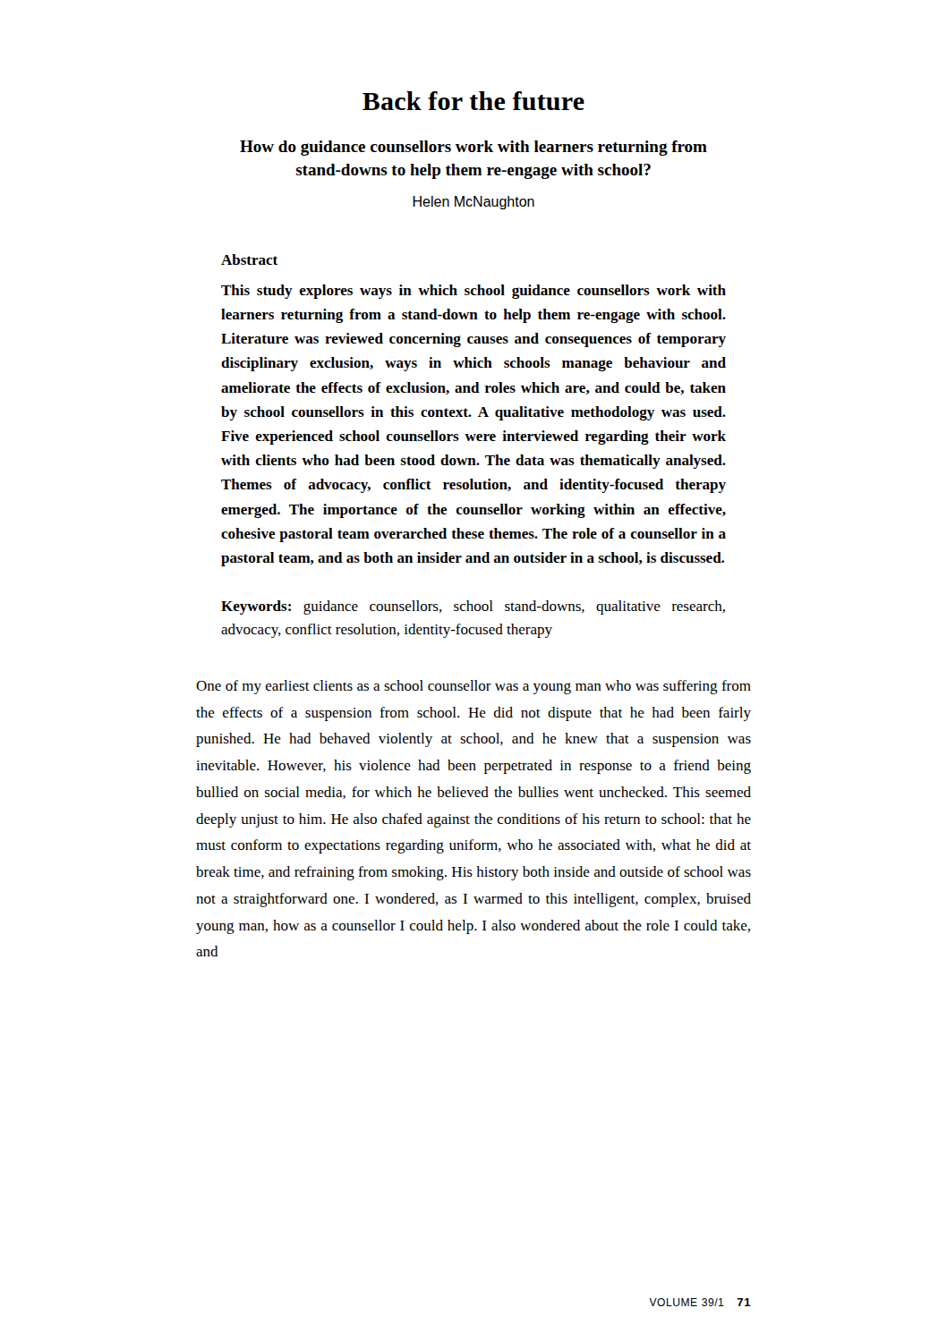Back for the future
How do guidance counsellors work with learners returning from
stand-downs to help them re-engage with school?
Helen McNaughton
Abstract
This study explores ways in which school guidance counsellors work with learners returning from a stand-down to help them re-engage with school. Literature was reviewed concerning causes and consequences of temporary disciplinary exclusion, ways in which schools manage behaviour and ameliorate the effects of exclusion, and roles which are, and could be, taken by school counsellors in this context. A qualitative methodology was used. Five experienced school counsellors were interviewed regarding their work with clients who had been stood down. The data was thematically analysed. Themes of advocacy, conflict resolution, and identity-focused therapy emerged. The importance of the counsellor working within an effective, cohesive pastoral team overarched these themes. The role of a counsellor in a pastoral team, and as both an insider and an outsider in a school, is discussed.
Keywords: guidance counsellors, school stand-downs, qualitative research, advocacy, conflict resolution, identity-focused therapy
One of my earliest clients as a school counsellor was a young man who was suffering from the effects of a suspension from school. He did not dispute that he had been fairly punished. He had behaved violently at school, and he knew that a suspension was inevitable. However, his violence had been perpetrated in response to a friend being bullied on social media, for which he believed the bullies went unchecked. This seemed deeply unjust to him. He also chafed against the conditions of his return to school: that he must conform to expectations regarding uniform, who he associated with, what he did at break time, and refraining from smoking. His history both inside and outside of school was not a straightforward one. I wondered, as I warmed to this intelligent, complex, bruised young man, how as a counsellor I could help. I also wondered about the role I could take, and
VOLUME 39/1 71